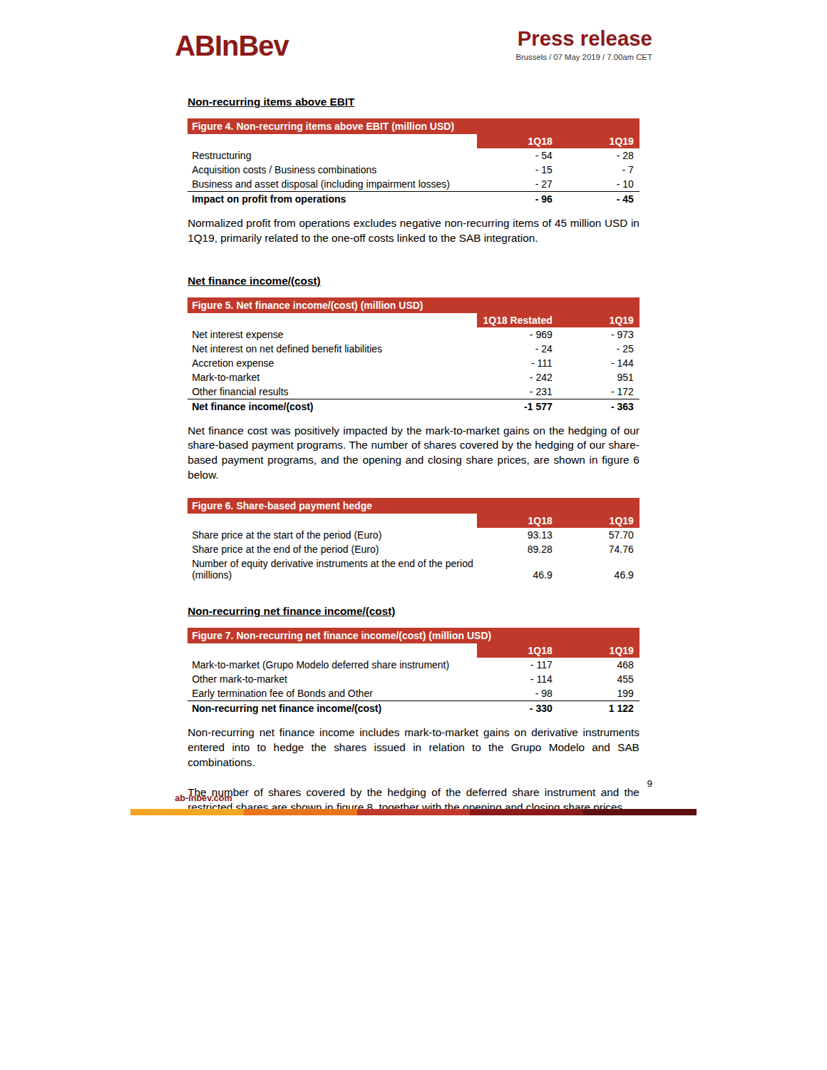ABInBev
Press release
Brussels / 07 May 2019 / 7.00am CET
Non-recurring items above EBIT
Figure 4. Non-recurring items above EBIT (million USD)
| | 1Q18 | 1Q19 |
| --- | --- | --- |
| Restructuring | - 54 | - 28 |
| Acquisition costs / Business combinations | - 15 | - 7 |
| Business and asset disposal (including impairment losses) | - 27 | - 10 |
| Impact on profit from operations | - 96 | - 45 |
Normalized profit from operations excludes negative non-recurring items of 45 million USD in 1Q19, primarily related to the one-off costs linked to the SAB integration.
Net finance income/(cost)
Figure 5. Net finance income/(cost) (million USD)
| | 1Q18 Restated | 1Q19 |
| --- | --- | --- |
| Net interest expense | - 969 | - 973 |
| Net interest on net defined benefit liabilities | - 24 | - 25 |
| Accretion expense | - 111 | - 144 |
| Mark-to-market | - 242 | 951 |
| Other financial results | - 231 | - 172 |
| Net finance income/(cost) | -1 577 | - 363 |
Net finance cost was positively impacted by the mark-to-market gains on the hedging of our share-based payment programs. The number of shares covered by the hedging of our share-based payment programs, and the opening and closing share prices, are shown in figure 6 below.
Figure 6. Share-based payment hedge
| | 1Q18 | 1Q19 |
| --- | --- | --- |
| Share price at the start of the period (Euro) | 93.13 | 57.70 |
| Share price at the end of the period (Euro) | 89.28 | 74.76 |
| Number of equity derivative instruments at the end of the period (millions) | 46.9 | 46.9 |
Non-recurring net finance income/(cost)
Figure 7. Non-recurring net finance income/(cost) (million USD)
| | 1Q18 | 1Q19 |
| --- | --- | --- |
| Mark-to-market (Grupo Modelo deferred share instrument) | - 117 | 468 |
| Other mark-to-market | - 114 | 455 |
| Early termination fee of Bonds and Other | - 98 | 199 |
| Non-recurring net finance income/(cost) | - 330 | 1 122 |
Non-recurring net finance income includes mark-to-market gains on derivative instruments entered into to hedge the shares issued in relation to the Grupo Modelo and SAB combinations.
The number of shares covered by the hedging of the deferred share instrument and the restricted shares are shown in figure 8, together with the opening and closing share prices.
9
ab-inbev.com